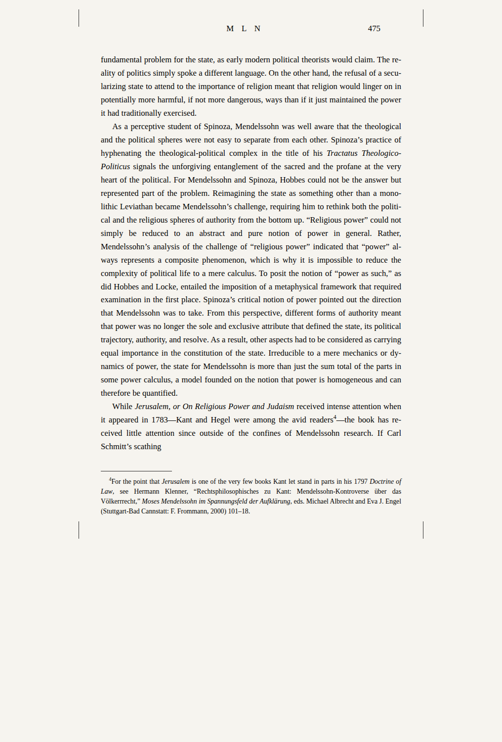M L N 475
fundamental problem for the state, as early modern political theorists would claim. The reality of politics simply spoke a different language. On the other hand, the refusal of a secularizing state to attend to the importance of religion meant that religion would linger on in potentially more harmful, if not more dangerous, ways than if it just maintained the power it had traditionally exercised.
As a perceptive student of Spinoza, Mendelssohn was well aware that the theological and the political spheres were not easy to separate from each other. Spinoza’s practice of hyphenating the theological-political complex in the title of his Tractatus Theologico-Politicus signals the unforgiving entanglement of the sacred and the profane at the very heart of the political. For Mendelssohn and Spinoza, Hobbes could not be the answer but represented part of the problem. Reimagining the state as something other than a monolithic Leviathan became Mendelssohn’s challenge, requiring him to rethink both the political and the religious spheres of authority from the bottom up. “Religious power” could not simply be reduced to an abstract and pure notion of power in general. Rather, Mendelssohn’s analysis of the challenge of “religious power” indicated that “power” always represents a composite phenomenon, which is why it is impossible to reduce the complexity of political life to a mere calculus. To posit the notion of “power as such,” as did Hobbes and Locke, entailed the imposition of a metaphysical framework that required examination in the first place. Spinoza’s critical notion of power pointed out the direction that Mendelssohn was to take. From this perspective, different forms of authority meant that power was no longer the sole and exclusive attribute that defined the state, its political trajectory, authority, and resolve. As a result, other aspects had to be considered as carrying equal importance in the constitution of the state. Irreducible to a mere mechanics or dynamics of power, the state for Mendelssohn is more than just the sum total of the parts in some power calculus, a model founded on the notion that power is homogeneous and can therefore be quantified.
While Jerusalem, or On Religious Power and Judaism received intense attention when it appeared in 1783—Kant and Hegel were among the avid readers4—the book has received little attention since outside of the confines of Mendelssohn research. If Carl Schmitt’s scathing
4For the point that Jerusalem is one of the very few books Kant let stand in parts in his 1797 Doctrine of Law, see Hermann Klenner, “Rechtsphilosophisches zu Kant: Mendelssohn-Kontroverse über das Völkerrrecht,” Moses Mendelssohn im Spannungsfeld der Aufklärung, eds. Michael Albrecht and Eva J. Engel (Stuttgart-Bad Cannstatt: F. Frommann, 2000) 101–18.